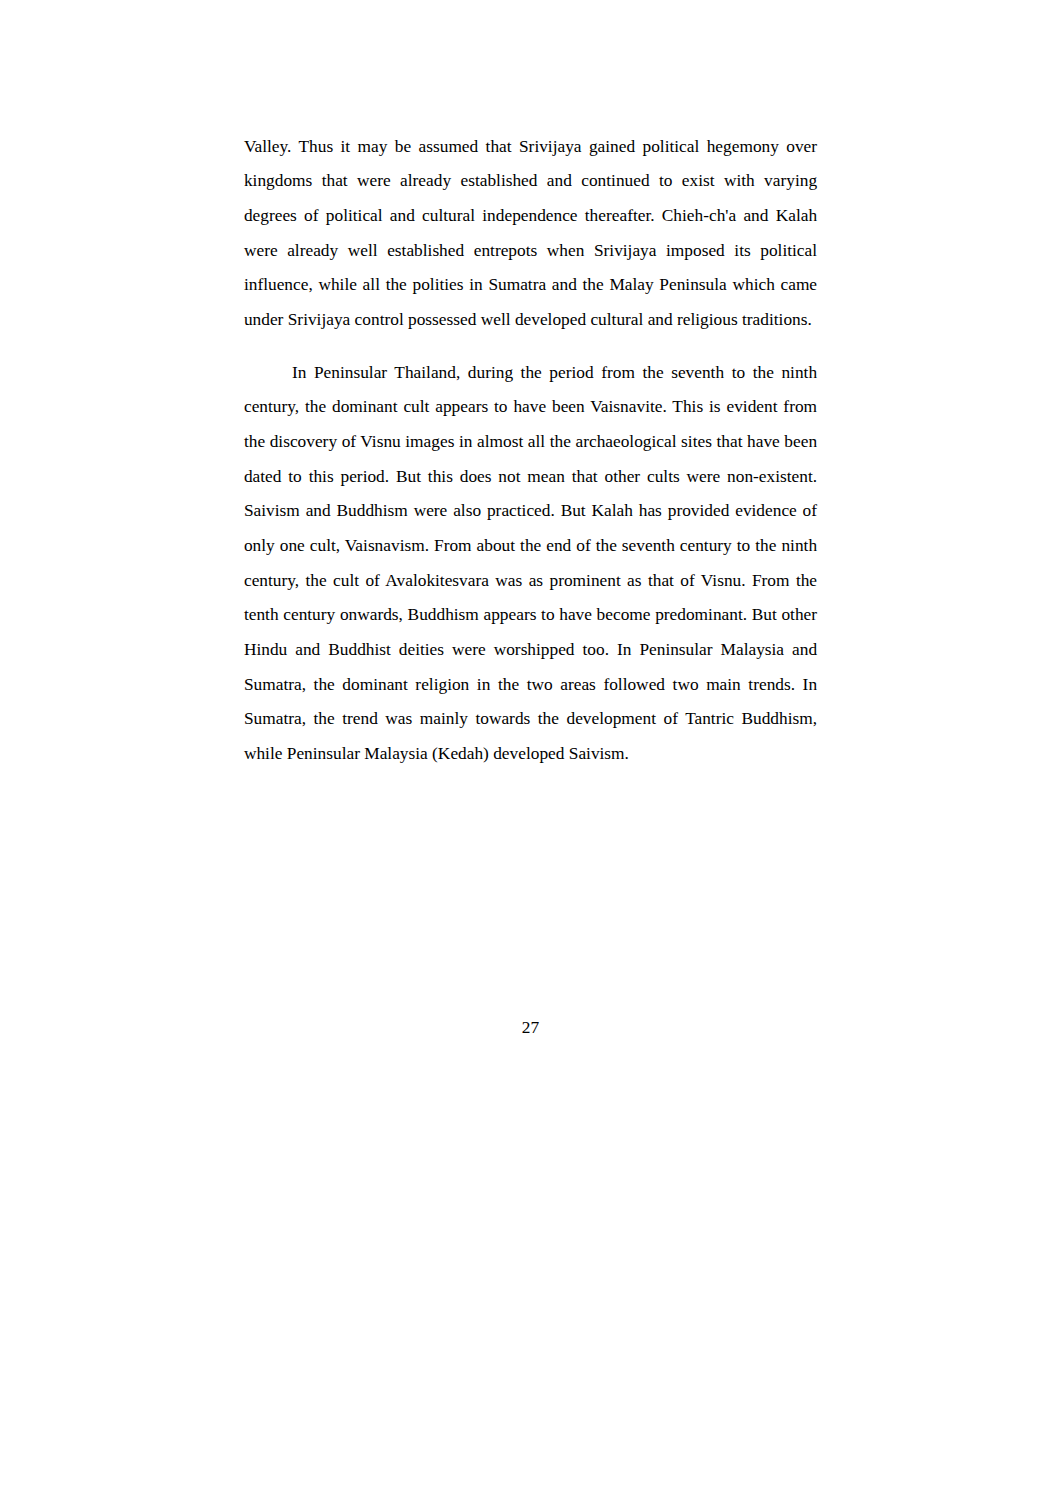Valley. Thus it may be assumed that Srivijaya gained political hegemony over kingdoms that were already established and continued to exist with varying degrees of political and cultural independence thereafter. Chieh-ch'a and Kalah were already well established entrepots when Srivijaya imposed its political influence, while all the polities in Sumatra and the Malay Peninsula which came under Srivijaya control possessed well developed cultural and religious traditions.
In Peninsular Thailand, during the period from the seventh to the ninth century, the dominant cult appears to have been Vaisnavite. This is evident from the discovery of Visnu images in almost all the archaeological sites that have been dated to this period. But this does not mean that other cults were non-existent. Saivism and Buddhism were also practiced. But Kalah has provided evidence of only one cult, Vaisnavism. From about the end of the seventh century to the ninth century, the cult of Avalokitesvara was as prominent as that of Visnu. From the tenth century onwards, Buddhism appears to have become predominant. But other Hindu and Buddhist deities were worshipped too. In Peninsular Malaysia and Sumatra, the dominant religion in the two areas followed two main trends. In Sumatra, the trend was mainly towards the development of Tantric Buddhism, while Peninsular Malaysia (Kedah) developed Saivism.
27